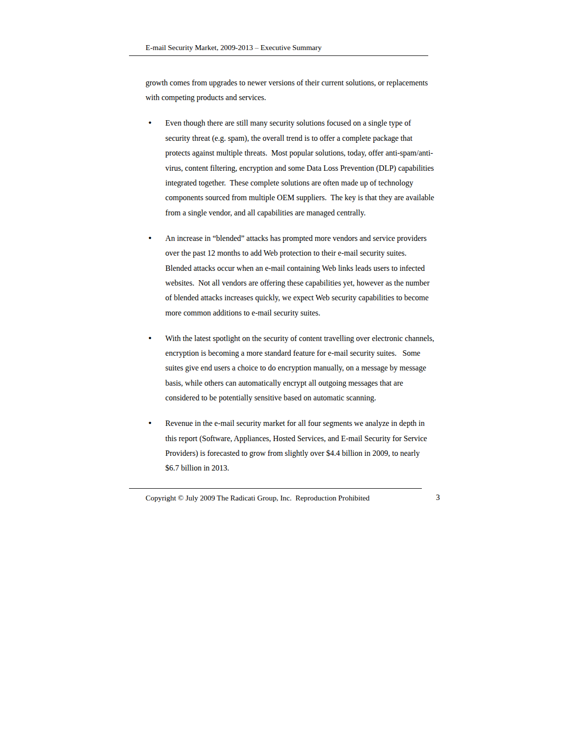E-mail Security Market, 2009-2013 – Executive Summary
growth comes from upgrades to newer versions of their current solutions, or replacements with competing products and services.
Even though there are still many security solutions focused on a single type of security threat (e.g. spam), the overall trend is to offer a complete package that protects against multiple threats. Most popular solutions, today, offer anti-spam/anti-virus, content filtering, encryption and some Data Loss Prevention (DLP) capabilities integrated together. These complete solutions are often made up of technology components sourced from multiple OEM suppliers. The key is that they are available from a single vendor, and all capabilities are managed centrally.
An increase in “blended” attacks has prompted more vendors and service providers over the past 12 months to add Web protection to their e-mail security suites. Blended attacks occur when an e-mail containing Web links leads users to infected websites. Not all vendors are offering these capabilities yet, however as the number of blended attacks increases quickly, we expect Web security capabilities to become more common additions to e-mail security suites.
With the latest spotlight on the security of content travelling over electronic channels, encryption is becoming a more standard feature for e-mail security suites. Some suites give end users a choice to do encryption manually, on a message by message basis, while others can automatically encrypt all outgoing messages that are considered to be potentially sensitive based on automatic scanning.
Revenue in the e-mail security market for all four segments we analyze in depth in this report (Software, Appliances, Hosted Services, and E-mail Security for Service Providers) is forecasted to grow from slightly over $4.4 billion in 2009, to nearly $6.7 billion in 2013.
Copyright © July 2009 The Radicati Group, Inc. Reproduction Prohibited
3